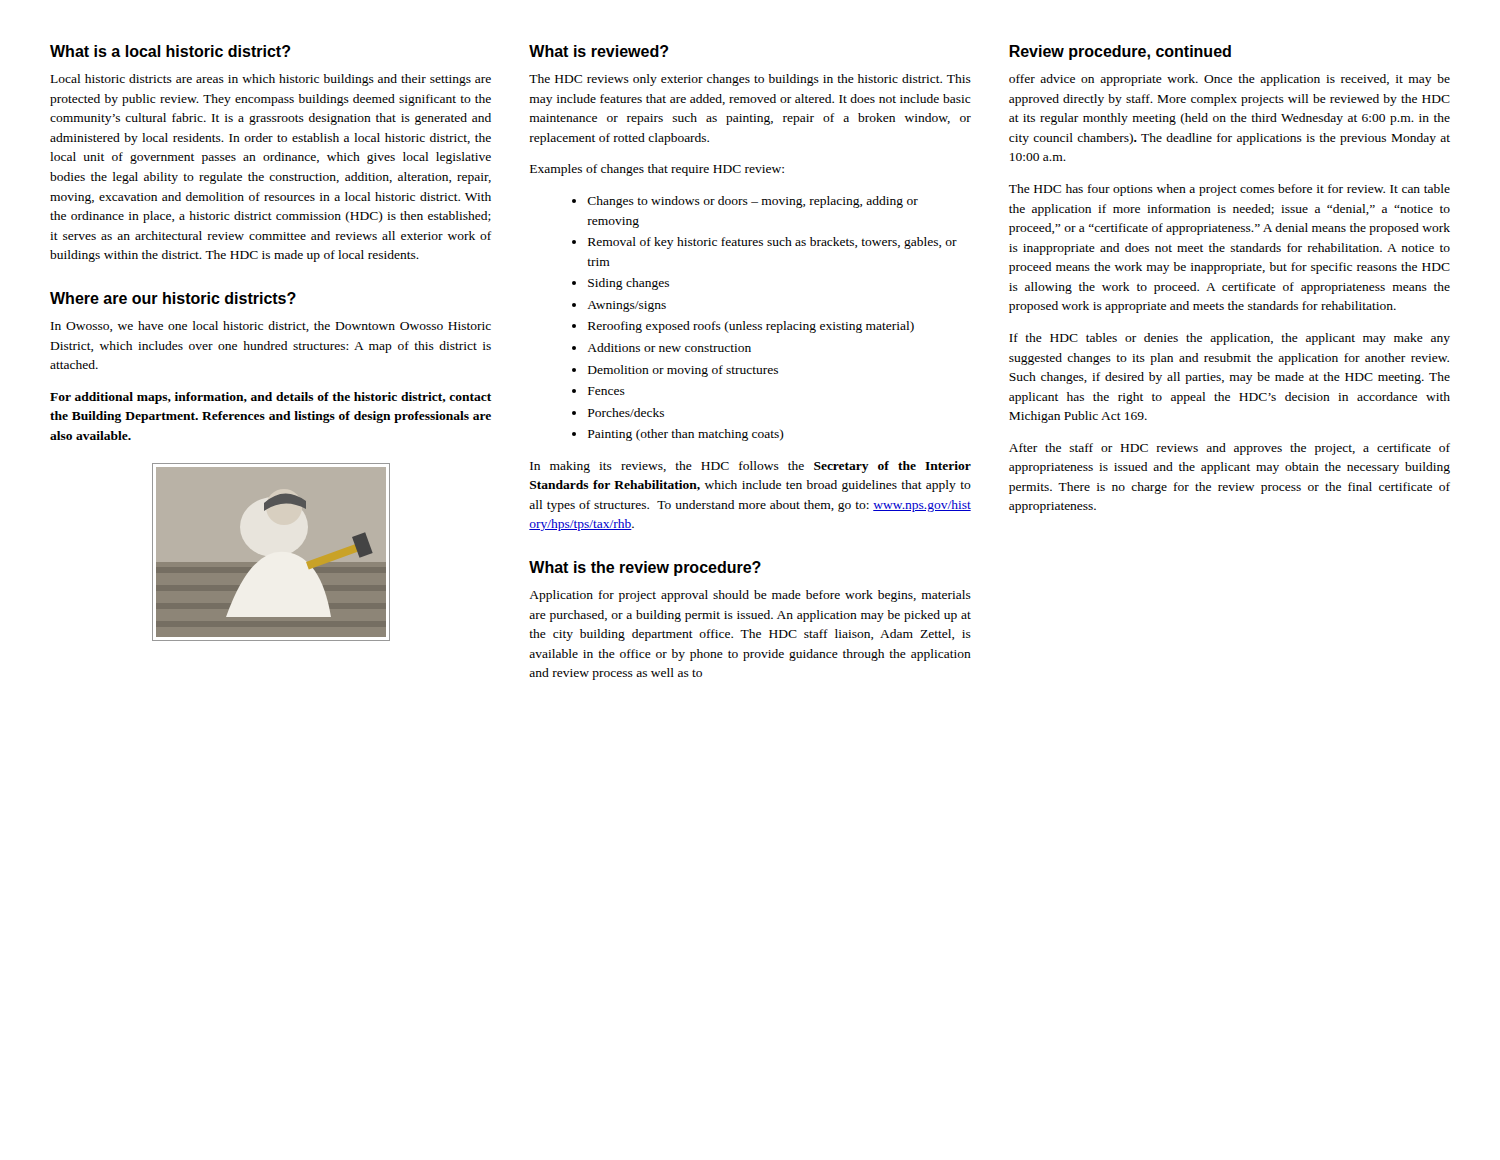What is a local historic district?
Local historic districts are areas in which historic buildings and their settings are protected by public review. They encompass buildings deemed significant to the community’s cultural fabric. It is a grassroots designation that is generated and administered by local residents. In order to establish a local historic district, the local unit of government passes an ordinance, which gives local legislative bodies the legal ability to regulate the construction, addition, alteration, repair, moving, excavation and demolition of resources in a local historic district. With the ordinance in place, a historic district commission (HDC) is then established; it serves as an architectural review committee and reviews all exterior work of buildings within the district. The HDC is made up of local residents.
Where are our historic districts?
In Owosso, we have one local historic district, the Downtown Owosso Historic District, which includes over one hundred structures: A map of this district is attached.
For additional maps, information, and details of the historic district, contact the Building Department. References and listings of design professionals are also available.
What is reviewed?
The HDC reviews only exterior changes to buildings in the historic district. This may include features that are added, removed or altered. It does not include basic maintenance or repairs such as painting, repair of a broken window, or replacement of rotted clapboards.
Examples of changes that require HDC review:
Changes to windows or doors – moving, replacing, adding or removing
Removal of key historic features such as brackets, towers, gables, or trim
Siding changes
Awnings/signs
Reroofing exposed roofs (unless replacing existing material)
Additions or new construction
Demolition or moving of structures
Fences
Porches/decks
Painting (other than matching coats)
In making its reviews, the HDC follows the Secretary of the Interior Standards for Rehabilitation, which include ten broad guidelines that apply to all types of structures. To understand more about them, go to: www.nps.gov/history/hps/tps/tax/rhb.
What is the review procedure?
Application for project approval should be made before work begins, materials are purchased, or a building permit is issued. An application may be picked up at the city building department office. The HDC staff liaison, Adam Zettel, is available in the office or by phone to provide guidance through the application and review process as well as to
Review procedure, continued
offer advice on appropriate work. Once the application is received, it may be approved directly by staff. More complex projects will be reviewed by the HDC at its regular monthly meeting (held on the third Wednesday at 6:00 p.m. in the city council chambers). The deadline for applications is the previous Monday at 10:00 a.m.
The HDC has four options when a project comes before it for review. It can table the application if more information is needed; issue a “denial,” a “notice to proceed,” or a “certificate of appropriateness.” A denial means the proposed work is inappropriate and does not meet the standards for rehabilitation. A notice to proceed means the work may be inappropriate, but for specific reasons the HDC is allowing the work to proceed. A certificate of appropriateness means the proposed work is appropriate and meets the standards for rehabilitation.
If the HDC tables or denies the application, the applicant may make any suggested changes to its plan and resubmit the application for another review. Such changes, if desired by all parties, may be made at the HDC meeting. The applicant has the right to appeal the HDC’s decision in accordance with Michigan Public Act 169.
After the staff or HDC reviews and approves the project, a certificate of appropriateness is issued and the applicant may obtain the necessary build­ing permits. There is no charge for the review process or the final certificate of appropriateness.